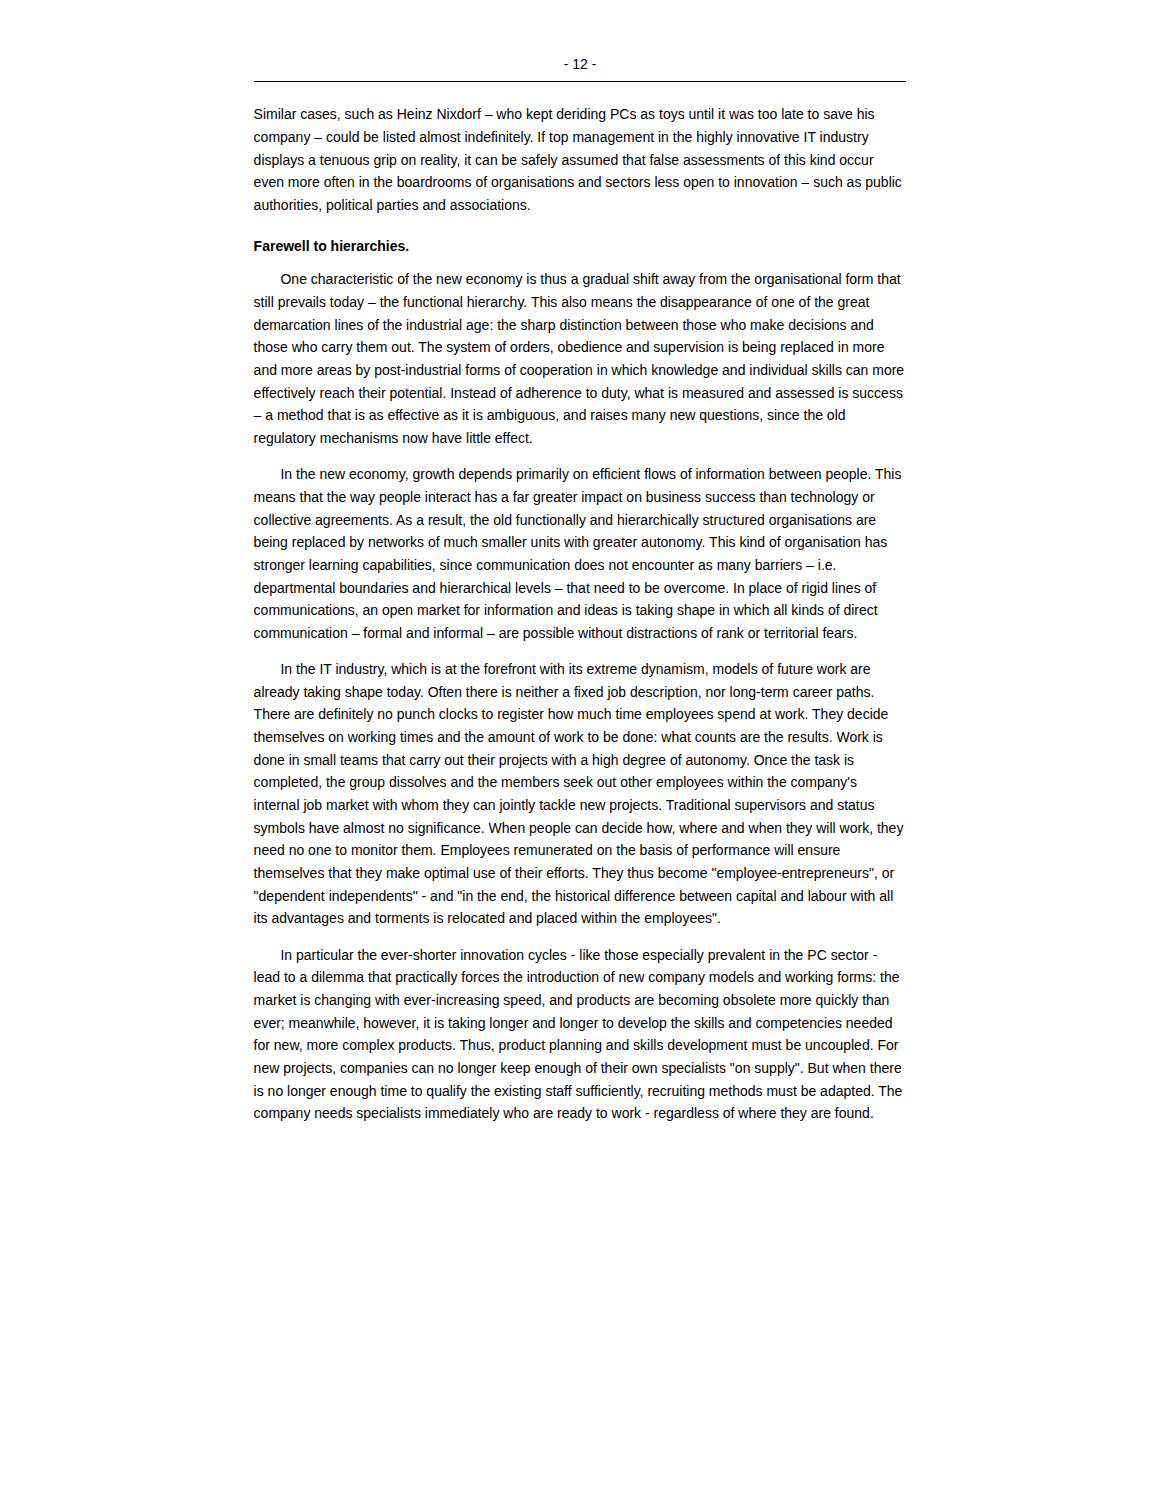- 12 -
Similar cases, such as Heinz Nixdorf – who kept deriding PCs as toys until it was too late to save his company – could be listed almost indefinitely. If top management in the highly innovative IT industry displays a tenuous grip on reality, it can be safely assumed that false assessments of this kind occur even more often in the boardrooms of organisations and sectors less open to innovation – such as public authorities, political parties and associations.
Farewell to hierarchies.
One characteristic of the new economy is thus a gradual shift away from the organisational form that still prevails today – the functional hierarchy. This also means the disappearance of one of the great demarcation lines of the industrial age: the sharp distinction between those who make decisions and those who carry them out. The system of orders, obedience and supervision is being replaced in more and more areas by post-industrial forms of cooperation in which knowledge and individual skills can more effectively reach their potential. Instead of adherence to duty, what is measured and assessed is success – a method that is as effective as it is ambiguous, and raises many new questions, since the old regulatory mechanisms now have little effect.
In the new economy, growth depends primarily on efficient flows of information between people. This means that the way people interact has a far greater impact on business success than technology or collective agreements. As a result, the old functionally and hierarchically structured organisations are being replaced by networks of much smaller units with greater autonomy. This kind of organisation has stronger learning capabilities, since communication does not encounter as many barriers – i.e. departmental boundaries and hierarchical levels – that need to be overcome. In place of rigid lines of communications, an open market for information and ideas is taking shape in which all kinds of direct communication – formal and informal – are possible without distractions of rank or territorial fears.
In the IT industry, which is at the forefront with its extreme dynamism, models of future work are already taking shape today. Often there is neither a fixed job description, nor long-term career paths. There are definitely no punch clocks to register how much time employees spend at work. They decide themselves on working times and the amount of work to be done: what counts are the results. Work is done in small teams that carry out their projects with a high degree of autonomy. Once the task is completed, the group dissolves and the members seek out other employees within the company's internal job market with whom they can jointly tackle new projects. Traditional supervisors and status symbols have almost no significance. When people can decide how, where and when they will work, they need no one to monitor them. Employees remunerated on the basis of performance will ensure themselves that they make optimal use of their efforts. They thus become "employee-entrepreneurs", or "dependent independents" - and "in the end, the historical difference between capital and labour with all its advantages and torments is relocated and placed within the employees".
In particular the ever-shorter innovation cycles - like those especially prevalent in the PC sector - lead to a dilemma that practically forces the introduction of new company models and working forms: the market is changing with ever-increasing speed, and products are becoming obsolete more quickly than ever; meanwhile, however, it is taking longer and longer to develop the skills and competencies needed for new, more complex products. Thus, product planning and skills development must be uncoupled. For new projects, companies can no longer keep enough of their own specialists "on supply". But when there is no longer enough time to qualify the existing staff sufficiently, recruiting methods must be adapted. The company needs specialists immediately who are ready to work - regardless of where they are found.